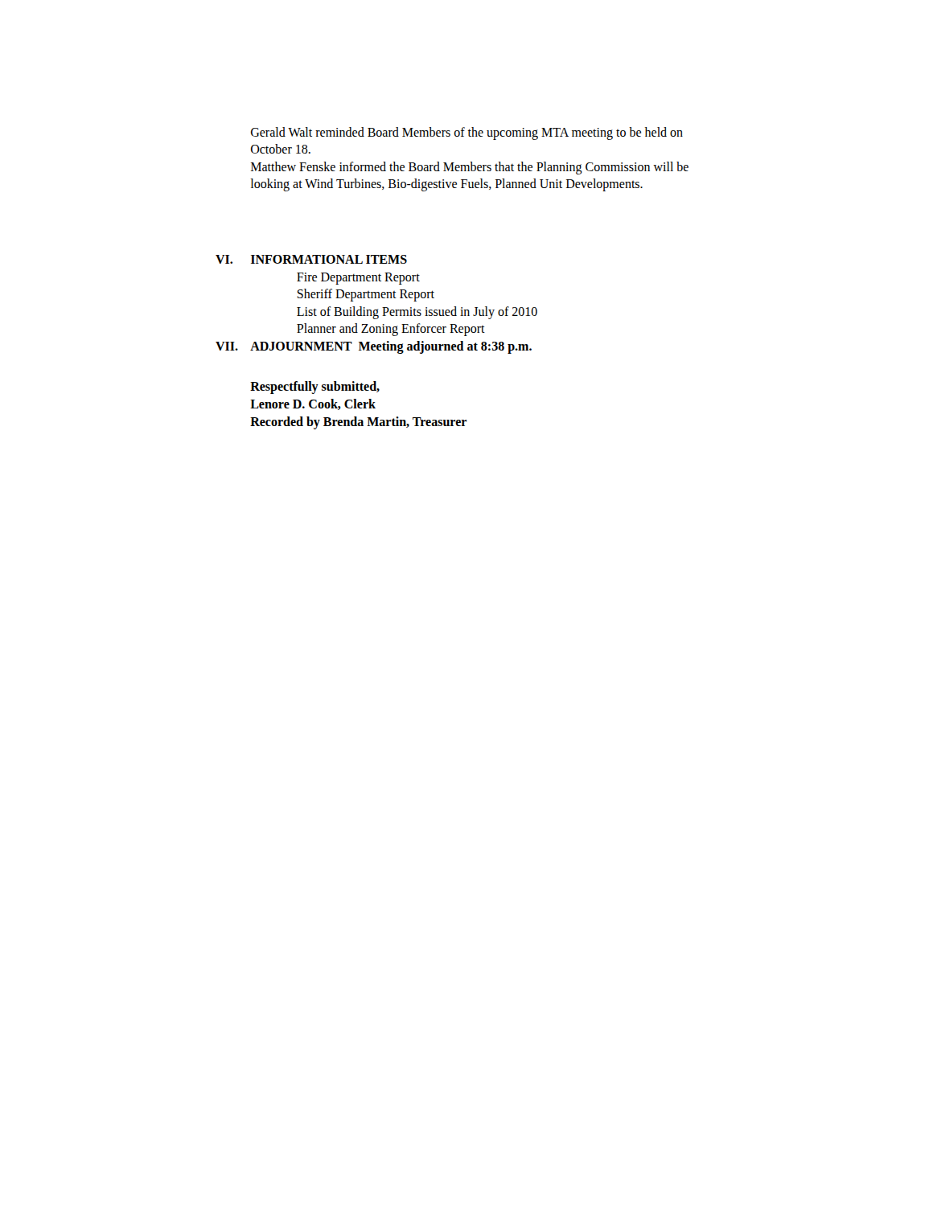Gerald Walt reminded Board Members of the upcoming MTA meeting to be held on October 18.
Matthew Fenske informed the Board Members that the Planning Commission will be looking at Wind Turbines, Bio-digestive Fuels, Planned Unit Developments.
VI. INFORMATIONAL ITEMS
Fire Department Report
Sheriff Department Report
List of Building Permits issued in July of 2010
Planner and Zoning Enforcer Report
VII. ADJOURNMENT Meeting adjourned at 8:38 p.m.
Respectfully submitted,
Lenore D. Cook, Clerk
Recorded by Brenda Martin, Treasurer